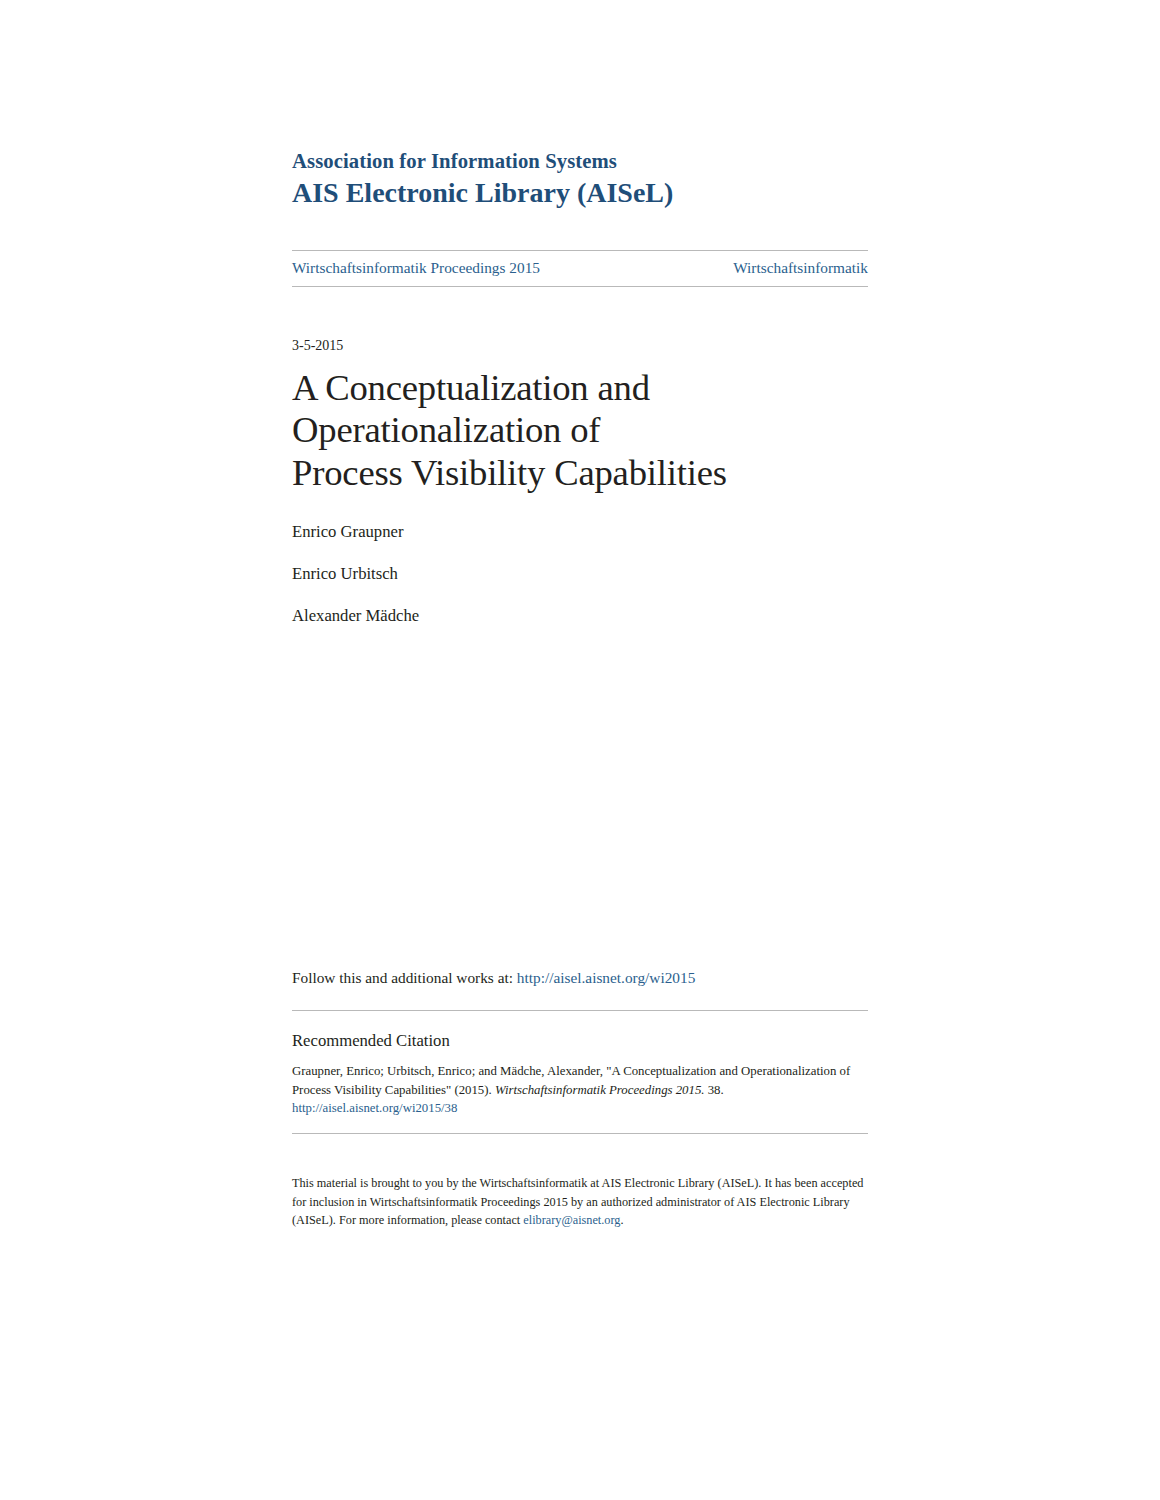Association for Information Systems
AIS Electronic Library (AISeL)
Wirtschaftsinformatik Proceedings 2015
Wirtschaftsinformatik
3-5-2015
A Conceptualization and Operationalization of
Process Visibility Capabilities
Enrico Graupner
Enrico Urbitsch
Alexander Mädche
Follow this and additional works at: http://aisel.aisnet.org/wi2015
Recommended Citation
Graupner, Enrico; Urbitsch, Enrico; and Mädche, Alexander, "A Conceptualization and Operationalization of Process Visibility Capabilities" (2015). Wirtschaftsinformatik Proceedings 2015. 38.
http://aisel.aisnet.org/wi2015/38
This material is brought to you by the Wirtschaftsinformatik at AIS Electronic Library (AISeL). It has been accepted for inclusion in Wirtschaftsinformatik Proceedings 2015 by an authorized administrator of AIS Electronic Library (AISeL). For more information, please contact elibrary@aisnet.org.